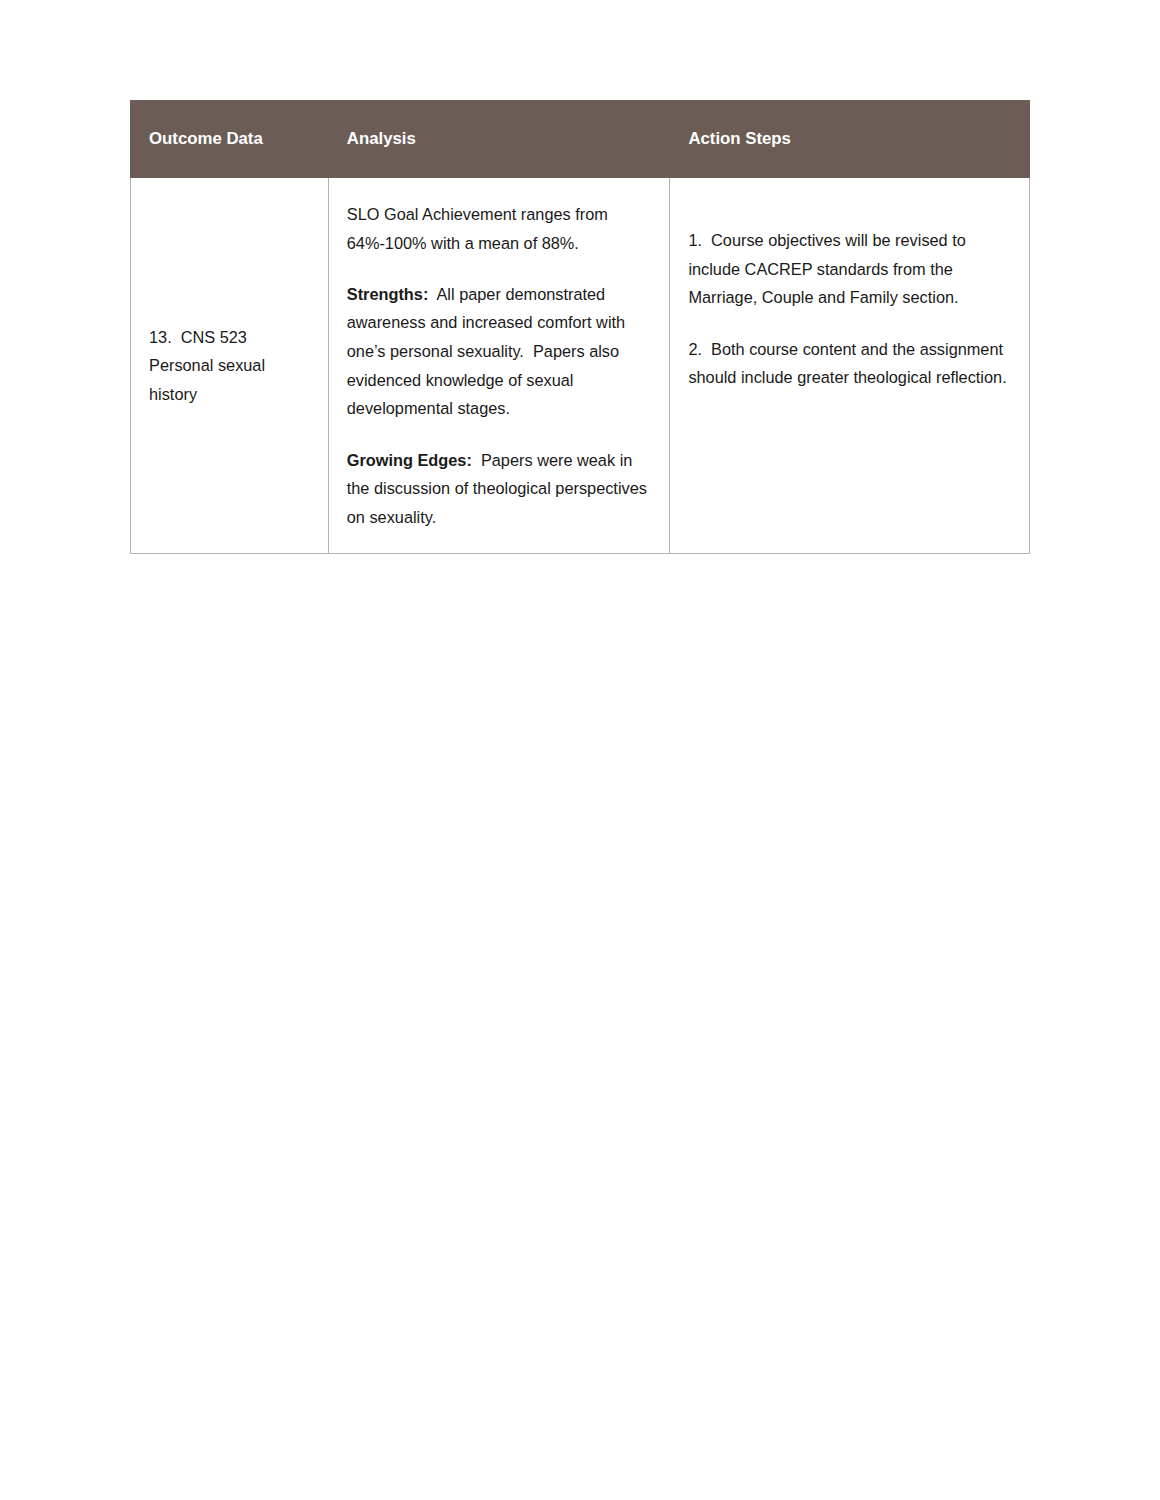| Outcome Data | Analysis | Action Steps |
| --- | --- | --- |
| 13. CNS 523 Personal sexual history | SLO Goal Achievement ranges from 64%-100% with a mean of 88%. Strengths: All paper demonstrated awareness and increased comfort with one’s personal sexuality. Papers also evidenced knowledge of sexual developmental stages. Growing Edges: Papers were weak in the discussion of theological perspectives on sexuality. | 1. Course objectives will be revised to include CACREP standards from the Marriage, Couple and Family section. 2. Both course content and the assignment should include greater theological reflection. |